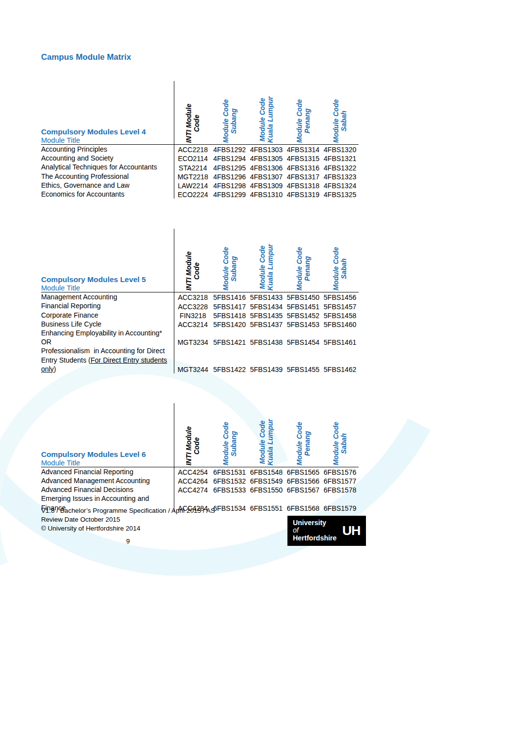Campus Module Matrix
| Compulsory Modules Level 4 Module Title | INTI Module Code | Module Code Subang | Module Code Kuala Lumpur | Module Code Penang | Module Code Sabah |
| --- | --- | --- | --- | --- | --- |
| Accounting Principles | ACC2218 | 4FBS1292 | 4FBS1303 | 4FBS1314 | 4FBS1320 |
| Accounting and Society | ECO2114 | 4FBS1294 | 4FBS1305 | 4FBS1315 | 4FBS1321 |
| Analytical Techniques for Accountants | STA2214 | 4FBS1295 | 4FBS1306 | 4FBS1316 | 4FBS1322 |
| The Accounting Professional | MGT2218 | 4FBS1296 | 4FBS1307 | 4FBS1317 | 4FBS1323 |
| Ethics, Governance and Law | LAW2214 | 4FBS1298 | 4FBS1309 | 4FBS1318 | 4FBS1324 |
| Economics for Accountants | ECO2224 | 4FBS1299 | 4FBS1310 | 4FBS1319 | 4FBS1325 |
| Compulsory Modules Level 5 Module Title | INTI Module Code | Module Code Subang | Module Code Kuala Lumpur | Module Code Penang | Module Code Sabah |
| --- | --- | --- | --- | --- | --- |
| Management Accounting | ACC3218 | 5FBS1416 | 5FBS1433 | 5FBS1450 | 5FBS1456 |
| Financial Reporting | ACC3228 | 5FBS1417 | 5FBS1434 | 5FBS1451 | 5FBS1457 |
| Corporate Finance | FIN3218 | 5FBS1418 | 5FBS1435 | 5FBS1452 | 5FBS1458 |
| Business Life Cycle | ACC3214 | 5FBS1420 | 5FBS1437 | 5FBS1453 | 5FBS1460 |
| Enhancing Employability in Accounting* OR | MGT3234 | 5FBS1421 | 5FBS1438 | 5FBS1454 | 5FBS1461 |
| Professionalism in Accounting for Direct Entry Students ( For Direct Entry students only ) | MGT3244 | 5FBS1422 | 5FBS1439 | 5FBS1455 | 5FBS1462 |
| Compulsory Modules Level 6 Module Title | INTI Module Code | Module Code Subang | Module Code Kuala Lumpur | Module Code Penang | Module Code Sabah |
| --- | --- | --- | --- | --- | --- |
| Advanced Financial Reporting | ACC4254 | 6FBS1531 | 6FBS1548 | 6FBS1565 | 6FBS1576 |
| Advanced Management Accounting | ACC4264 | 6FBS1532 | 6FBS1549 | 6FBS1566 | 6FBS1577 |
| Advanced Financial Decisions | ACC4274 | 6FBS1533 | 6FBS1550 | 6FBS1567 | 6FBS1578 |
| Emerging Issues in Accounting and Finance | ACC4284 | 6FBS1534 | 6FBS1551 | 6FBS1568 | 6FBS1579 |
V1.8 / Bachelor’s Programme Specification / April 2015 / AS
Review Date October 2015
© University of Hertfordshire 2014
9
Universityof Hertfordshire
UH